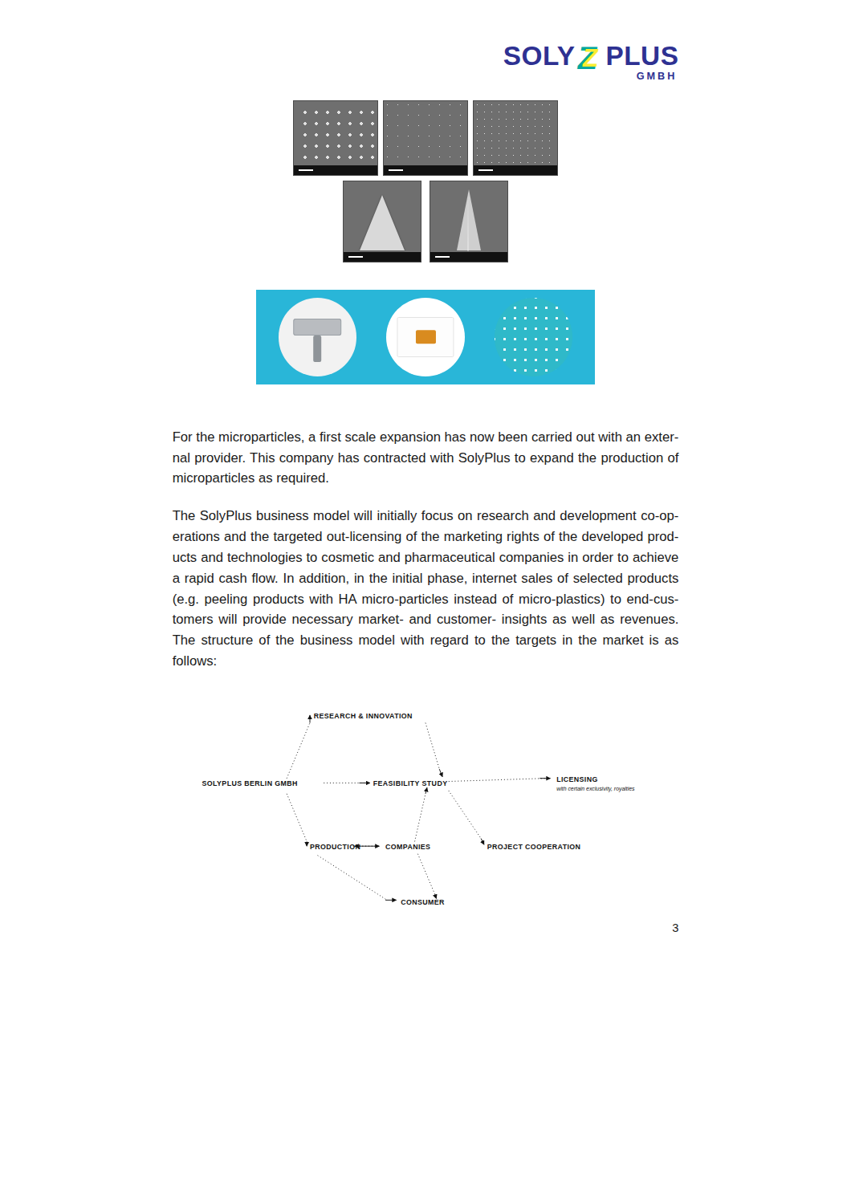SOLY Z Z PLUS
GMBH
For the microparticles, a first scale expansion has now been carried out with an external provider. This company has contracted with SolyPlus to expand the production of microparticles as required.
The SolyPlus business model will initially focus on research and development co-operations and the targeted out-licensing of the marketing rights of the developed products and technologies to cosmetic and pharmaceutical companies in order to achieve a rapid cash flow. In addition, in the initial phase, internet sales of selected products (e.g. peeling products with HA micro-particles instead of micro-plastics) to end-customers will provide necessary market- and customer- insights as well as revenues. The structure of the business model with regard to the targets in the market is as follows:
RESEARCH & INNOVATION SOLYPLUS BERLIN GMBH FEASIBILITY STUDY LICENSING with certain exclusivity, royalties PRODUCTION COMPANIES PROJECT COOPERATION CONSUMER
3